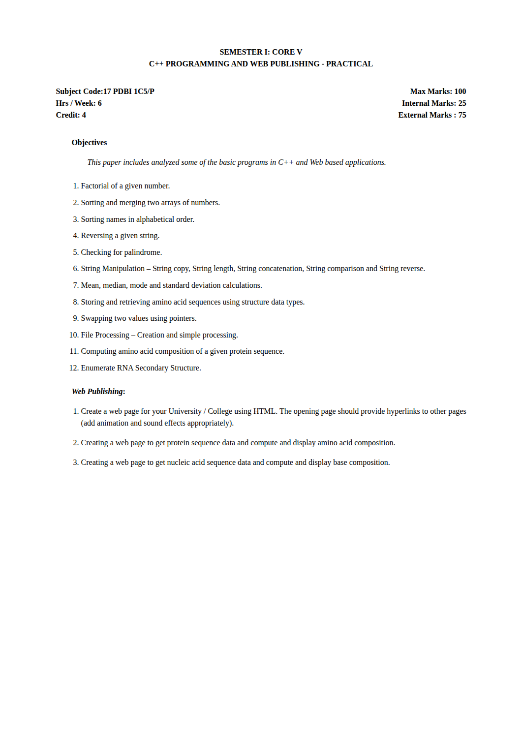SEMESTER I: CORE V
C++ PROGRAMMING AND WEB PUBLISHING - PRACTICAL
| Subject Code:17 PDBI 1C5/P | Max Marks: 100 |
| Hrs / Week: 6 | Internal Marks: 25 |
| Credit: 4 | External Marks : 75 |
Objectives
This paper includes analyzed some of the basic programs in C++ and Web based applications.
Factorial of a given number.
Sorting and merging two arrays of numbers.
Sorting names in alphabetical order.
Reversing a given string.
Checking for palindrome.
String Manipulation – String copy, String length, String concatenation, String comparison and String reverse.
Mean, median, mode and standard deviation calculations.
Storing and retrieving amino acid sequences using structure data types.
Swapping two values using pointers.
File Processing – Creation and simple processing.
Computing amino acid composition of a given protein sequence.
Enumerate RNA Secondary Structure.
Web Publishing:
Create a web page for your University / College using HTML. The opening page should provide hyperlinks to other pages (add animation and sound effects appropriately).
Creating a web page to get protein sequence data and compute and display amino acid composition.
Creating a web page to get nucleic acid sequence data and compute and display base composition.